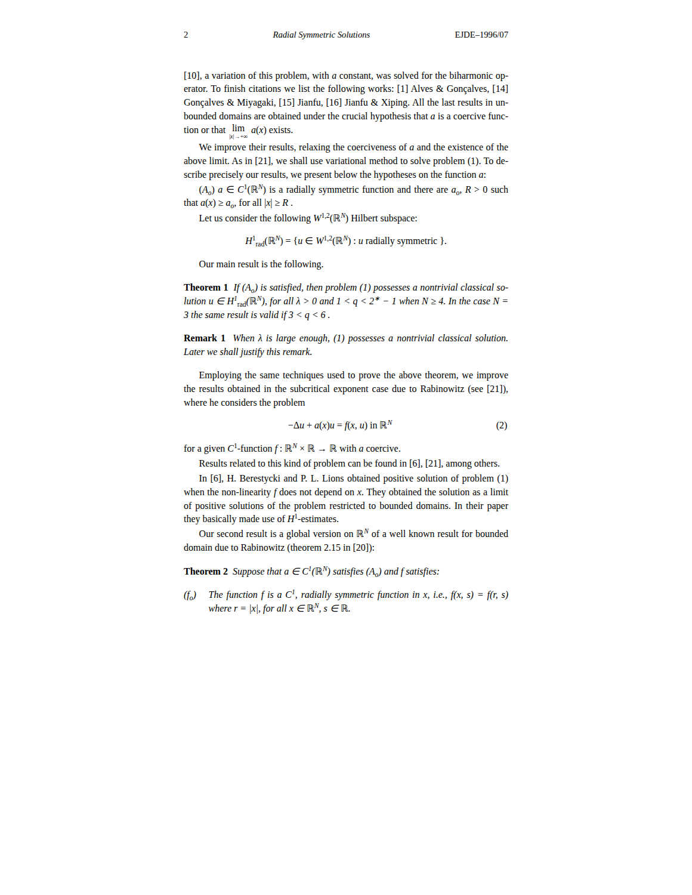2 Radial Symmetric Solutions EJDE–1996/07
[10], a variation of this problem, with a constant, was solved for the biharmonic operator. To finish citations we list the following works: [1] Alves & Gonçalves, [14] Gonçalves & Miyagaki, [15] Jianfu, [16] Jianfu & Xiping. All the last results in unbounded domains are obtained under the crucial hypothesis that a is a coercive function or that lim|x|→+∞ a(x) exists.
We improve their results, relaxing the coerciveness of a and the existence of the above limit. As in [21], we shall use variational method to solve problem (1). To describe precisely our results, we present below the hypotheses on the function a:
(Ao) a ∈ C1(ℝN) is a radially symmetric function and there are ao, R > 0 such that a(x) ≥ ao, for all |x| ≥ R .
Let us consider the following W1,2(ℝN) Hilbert subspace:
H1rad(ℝN) = {u ∈ W1,2(ℝN) : u radially symmetric }.
Our main result is the following.
Theorem 1 If (Ao) is satisfied, then problem (1) possesses a nontrivial classical solution u ∈ H1rad(ℝN), for all λ > 0 and 1 < q < 2∗ − 1 when N ≥ 4. In the case N = 3 the same result is valid if 3 < q < 6 .
Remark 1 When λ is large enough, (1) possesses a nontrivial classical solution. Later we shall justify this remark.
Employing the same techniques used to prove the above theorem, we improve the results obtained in the subcritical exponent case due to Rabinowitz (see [21]), where he considers the problem
(2) −Δu + a(x)u = f(x, u) in ℝN
for a given C1-function f : ℝN × ℝ → ℝ with a coercive.
Results related to this kind of problem can be found in [6], [21], among others.
In [6], H. Berestycki and P. L. Lions obtained positive solution of problem (1) when the non-linearity f does not depend on x. They obtained the solution as a limit of positive solutions of the problem restricted to bounded domains. In their paper they basically made use of H1-estimates.
Our second result is a global version on ℝN of a well known result for bounded domain due to Rabinowitz (theorem 2.15 in [20]):
Theorem 2 Suppose that a ∈ C1(ℝN) satisfies (Ao) and f satisfies:
(fo) The function f is a C1, radially symmetric function in x, i.e., f(x, s) = f(r, s) where r = |x|, for all x ∈ ℝN, s ∈ ℝ.